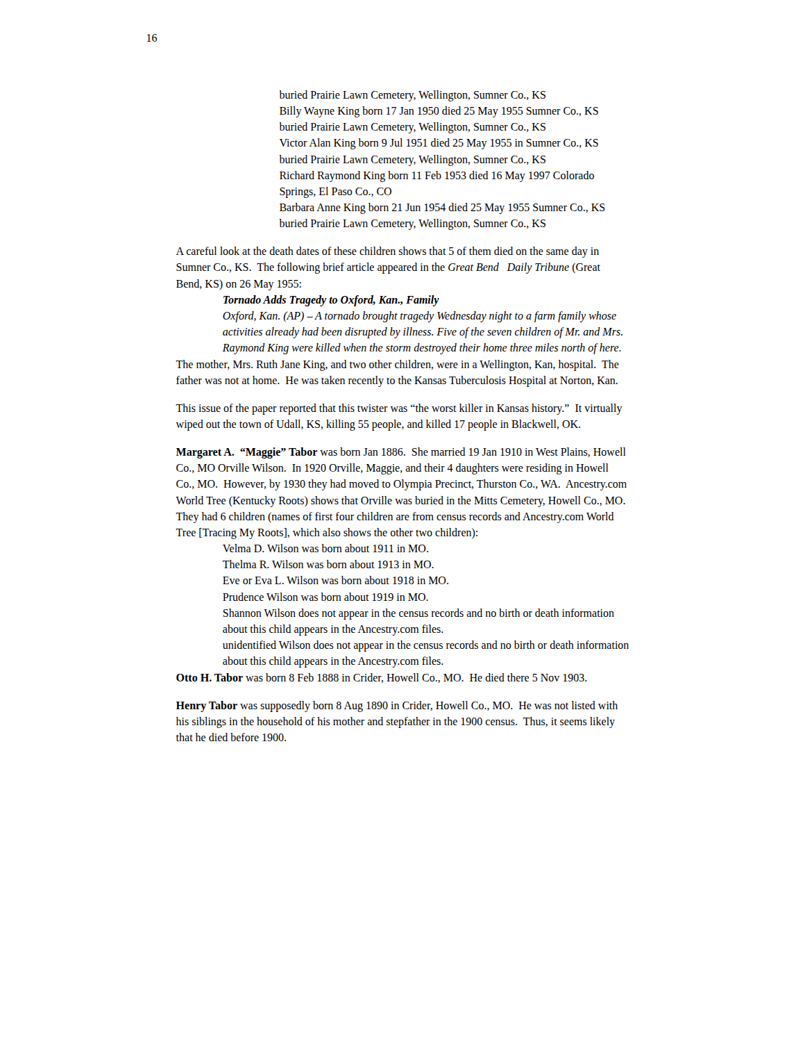16
buried Prairie Lawn Cemetery, Wellington, Sumner Co., KS
Billy Wayne King born 17 Jan 1950 died 25 May 1955 Sumner Co., KS buried Prairie Lawn Cemetery, Wellington, Sumner Co., KS
Victor Alan King born 9 Jul 1951 died 25 May 1955 in Sumner Co., KS buried Prairie Lawn Cemetery, Wellington, Sumner Co., KS
Richard Raymond King born 11 Feb 1953 died 16 May 1997 Colorado Springs, El Paso Co., CO
Barbara Anne King born 21 Jun 1954 died 25 May 1955 Sumner Co., KS buried Prairie Lawn Cemetery, Wellington, Sumner Co., KS
A careful look at the death dates of these children shows that 5 of them died on the same day in Sumner Co., KS. The following brief article appeared in the Great Bend Daily Tribune (Great Bend, KS) on 26 May 1955:
Tornado Adds Tragedy to Oxford, Kan., Family
Oxford, Kan. (AP) – A tornado brought tragedy Wednesday night to a farm family whose activities already had been disrupted by illness. Five of the seven children of Mr. and Mrs. Raymond King were killed when the storm destroyed their home three miles north of here.
The mother, Mrs. Ruth Jane King, and two other children, were in a Wellington, Kan, hospital. The father was not at home. He was taken recently to the Kansas Tuberculosis Hospital at Norton, Kan.
This issue of the paper reported that this twister was “the worst killer in Kansas history.” It virtually wiped out the town of Udall, KS, killing 55 people, and killed 17 people in Blackwell, OK.
Margaret A. “Maggie” Tabor was born Jan 1886. She married 19 Jan 1910 in West Plains, Howell Co., MO Orville Wilson. In 1920 Orville, Maggie, and their 4 daughters were residing in Howell Co., MO. However, by 1930 they had moved to Olympia Precinct, Thurston Co., WA. Ancestry.com World Tree (Kentucky Roots) shows that Orville was buried in the Mitts Cemetery, Howell Co., MO. They had 6 children (names of first four children are from census records and Ancestry.com World Tree [Tracing My Roots], which also shows the other two children):
Velma D. Wilson was born about 1911 in MO.
Thelma R. Wilson was born about 1913 in MO.
Eve or Eva L. Wilson was born about 1918 in MO.
Prudence Wilson was born about 1919 in MO.
Shannon Wilson does not appear in the census records and no birth or death information about this child appears in the Ancestry.com files.
unidentified Wilson does not appear in the census records and no birth or death information about this child appears in the Ancestry.com files.
Otto H. Tabor was born 8 Feb 1888 in Crider, Howell Co., MO. He died there 5 Nov 1903.
Henry Tabor was supposedly born 8 Aug 1890 in Crider, Howell Co., MO. He was not listed with his siblings in the household of his mother and stepfather in the 1900 census. Thus, it seems likely that he died before 1900.